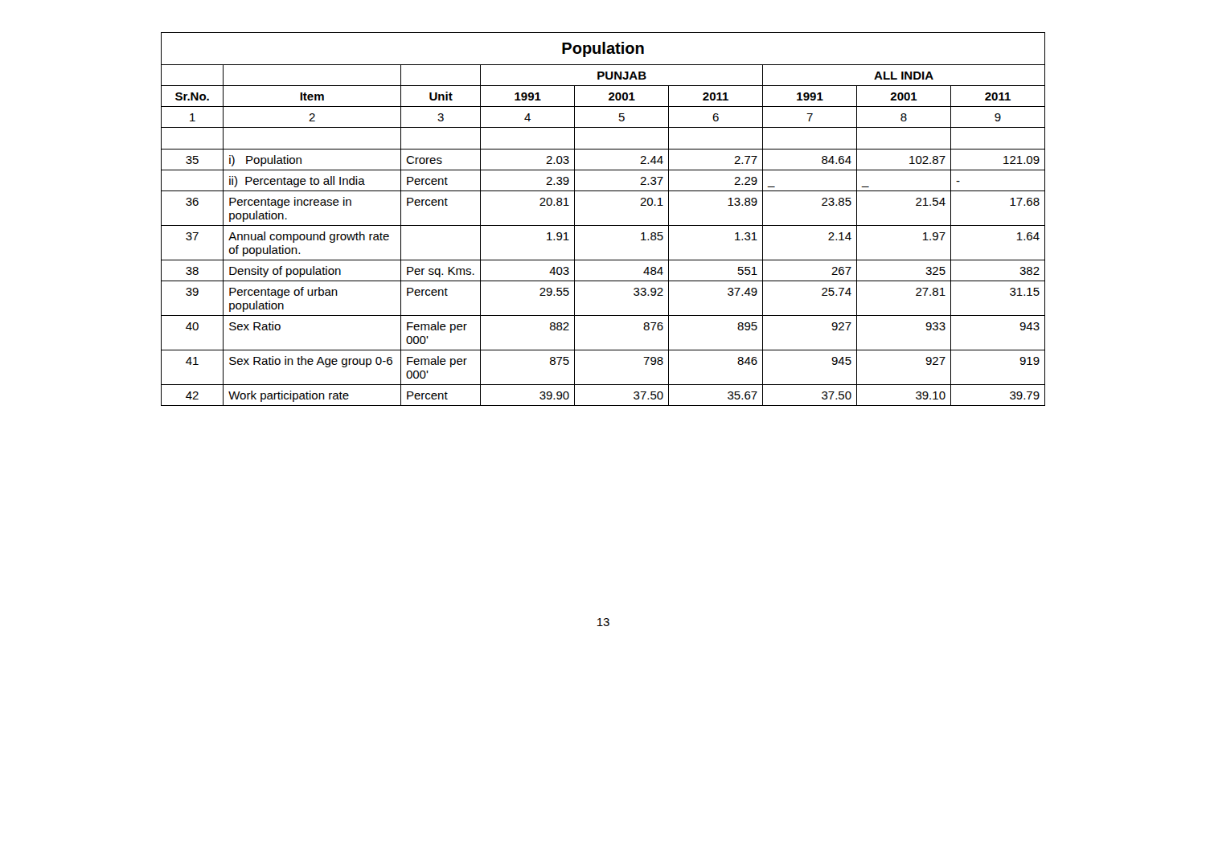| Population |
| | | | PUNJAB | ALL INDIA |
| Sr.No. | Item | Unit | 1991 | 2001 | 2011 | 1991 | 2001 | 2011 |
| 1 | 2 | 3 | 4 | 5 | 6 | 7 | 8 | 9 |
| 35 | i) Population | Crores | 2.03 | 2.44 | 2.77 | 84.64 | 102.87 | 121.09 |
| | ii) Percentage to all India | Percent | 2.39 | 2.37 | 2.29 | _ | _ | - |
| 36 | Percentage increase in population. | Percent | 20.81 | 20.1 | 13.89 | 23.85 | 21.54 | 17.68 |
| 37 | Annual compound growth rate of population. | | 1.91 | 1.85 | 1.31 | 2.14 | 1.97 | 1.64 |
| 38 | Density of population | Per sq. Kms. | 403 | 484 | 551 | 267 | 325 | 382 |
| 39 | Percentage of urban population | Percent | 29.55 | 33.92 | 37.49 | 25.74 | 27.81 | 31.15 |
| 40 | Sex Ratio | Female per 000' | 882 | 876 | 895 | 927 | 933 | 943 |
| 41 | Sex Ratio in the Age group 0-6 | Female per 000' | 875 | 798 | 846 | 945 | 927 | 919 |
| 42 | Work participation rate | Percent | 39.90 | 37.50 | 35.67 | 37.50 | 39.10 | 39.79 |
13